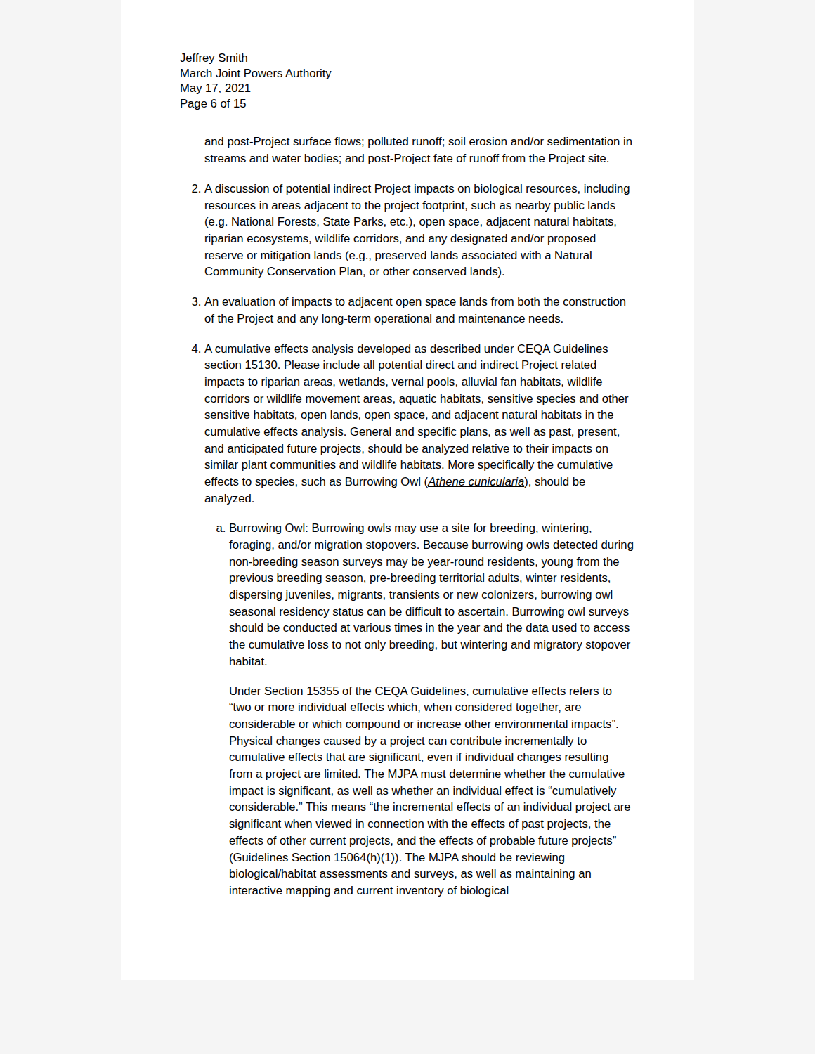Jeffrey Smith
March Joint Powers Authority
May 17, 2021
Page 6 of 15
and post-Project surface flows; polluted runoff; soil erosion and/or sedimentation in streams and water bodies; and post-Project fate of runoff from the Project site.
A discussion of potential indirect Project impacts on biological resources, including resources in areas adjacent to the project footprint, such as nearby public lands (e.g. National Forests, State Parks, etc.), open space, adjacent natural habitats, riparian ecosystems, wildlife corridors, and any designated and/or proposed reserve or mitigation lands (e.g., preserved lands associated with a Natural Community Conservation Plan, or other conserved lands).
An evaluation of impacts to adjacent open space lands from both the construction of the Project and any long-term operational and maintenance needs.
A cumulative effects analysis developed as described under CEQA Guidelines section 15130. Please include all potential direct and indirect Project related impacts to riparian areas, wetlands, vernal pools, alluvial fan habitats, wildlife corridors or wildlife movement areas, aquatic habitats, sensitive species and other sensitive habitats, open lands, open space, and adjacent natural habitats in the cumulative effects analysis. General and specific plans, as well as past, present, and anticipated future projects, should be analyzed relative to their impacts on similar plant communities and wildlife habitats. More specifically the cumulative effects to species, such as Burrowing Owl (Athene cunicularia), should be analyzed.
Burrowing Owl: Burrowing owls may use a site for breeding, wintering, foraging, and/or migration stopovers. Because burrowing owls detected during non-breeding season surveys may be year-round residents, young from the previous breeding season, pre-breeding territorial adults, winter residents, dispersing juveniles, migrants, transients or new colonizers, burrowing owl seasonal residency status can be difficult to ascertain. Burrowing owl surveys should be conducted at various times in the year and the data used to access the cumulative loss to not only breeding, but wintering and migratory stopover habitat.
Under Section 15355 of the CEQA Guidelines, cumulative effects refers to “two or more individual effects which, when considered together, are considerable or which compound or increase other environmental impacts”. Physical changes caused by a project can contribute incrementally to cumulative effects that are significant, even if individual changes resulting from a project are limited. The MJPA must determine whether the cumulative impact is significant, as well as whether an individual effect is “cumulatively considerable.” This means “the incremental effects of an individual project are significant when viewed in connection with the effects of past projects, the effects of other current projects, and the effects of probable future projects” (Guidelines Section 15064(h)(1)). The MJPA should be reviewing biological/habitat assessments and surveys, as well as maintaining an interactive mapping and current inventory of biological